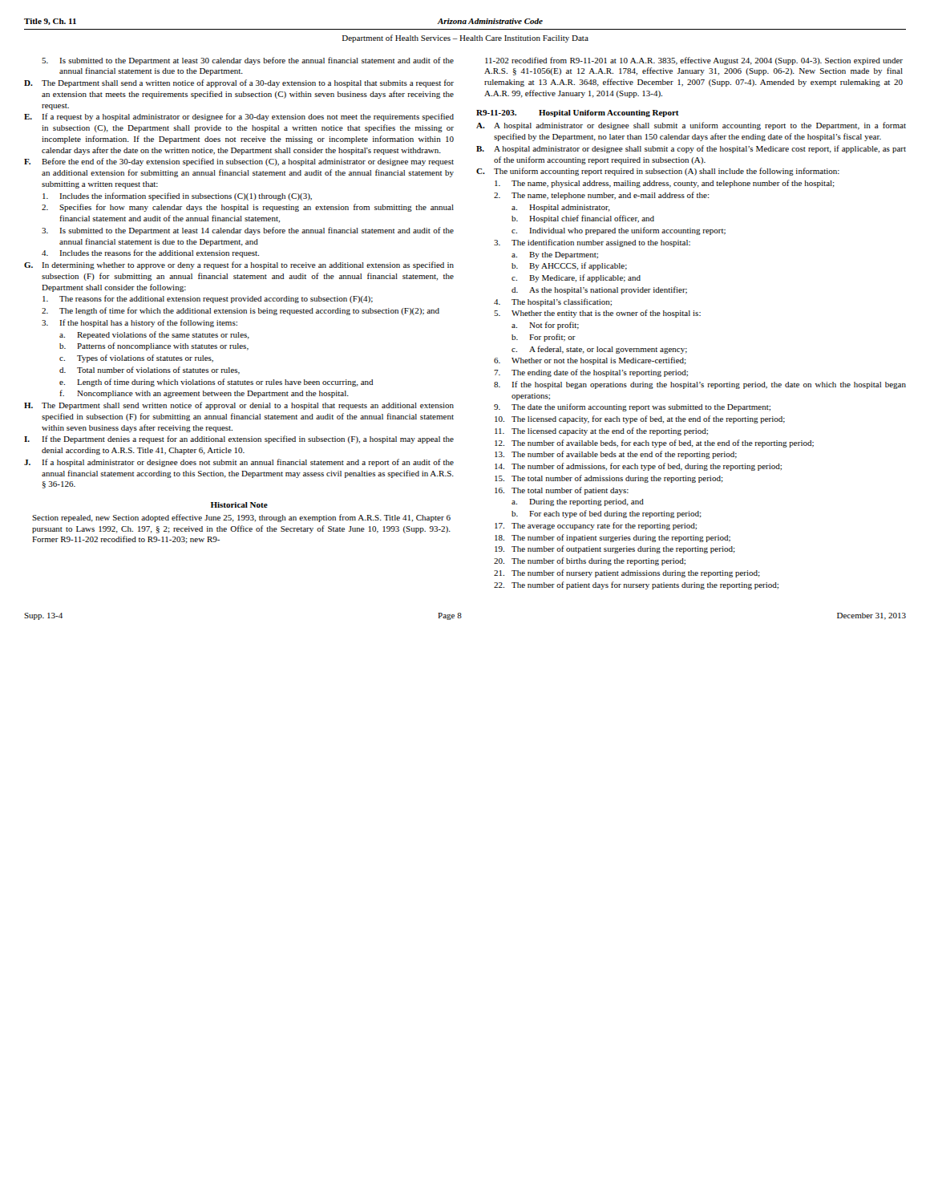Title 9, Ch. 11
Arizona Administrative Code
Department of Health Services – Health Care Institution Facility Data
5.
Is submitted to the Department at least 30 calendar days before the annual financial statement and audit of the annual financial statement is due to the Department.
D.
The Department shall send a written notice of approval of a 30-day extension to a hospital that submits a request for an extension that meets the requirements specified in subsection (C) within seven business days after receiving the request.
E.
If a request by a hospital administrator or designee for a 30-day extension does not meet the requirements specified in subsection (C), the Department shall provide to the hospital a written notice that specifies the missing or incomplete information. If the Department does not receive the missing or incomplete information within 10 calendar days after the date on the written notice, the Department shall consider the hospital's request withdrawn.
F.
Before the end of the 30-day extension specified in subsection (C), a hospital administrator or designee may request an additional extension for submitting an annual financial statement and audit of the annual financial statement by submitting a written request that:
1.
Includes the information specified in subsections (C)(1) through (C)(3),
2.
Specifies for how many calendar days the hospital is requesting an extension from submitting the annual financial statement and audit of the annual financial statement,
3.
Is submitted to the Department at least 14 calendar days before the annual financial statement and audit of the annual financial statement is due to the Department, and
4.
Includes the reasons for the additional extension request.
G.
In determining whether to approve or deny a request for a hospital to receive an additional extension as specified in subsection (F) for submitting an annual financial statement and audit of the annual financial statement, the Department shall consider the following:
1.
The reasons for the additional extension request provided according to subsection (F)(4);
2.
The length of time for which the additional extension is being requested according to subsection (F)(2); and
3.
If the hospital has a history of the following items:
a.
Repeated violations of the same statutes or rules,
b.
Patterns of noncompliance with statutes or rules,
c.
Types of violations of statutes or rules,
d.
Total number of violations of statutes or rules,
e.
Length of time during which violations of statutes or rules have been occurring, and
f.
Noncompliance with an agreement between the Department and the hospital.
H.
The Department shall send written notice of approval or denial to a hospital that requests an additional extension specified in subsection (F) for submitting an annual financial statement and audit of the annual financial statement within seven business days after receiving the request.
I.
If the Department denies a request for an additional extension specified in subsection (F), a hospital may appeal the denial according to A.R.S. Title 41, Chapter 6, Article 10.
J.
If a hospital administrator or designee does not submit an annual financial statement and a report of an audit of the annual financial statement according to this Section, the Department may assess civil penalties as specified in A.R.S. § 36-126.
Historical Note
Section repealed, new Section adopted effective June 25, 1993, through an exemption from A.R.S. Title 41, Chapter 6 pursuant to Laws 1992, Ch. 197, § 2; received in the Office of the Secretary of State June 10, 1993 (Supp. 93-2). Former R9-11-202 recodified to R9-11-203; new R9-
11-202 recodified from R9-11-201 at 10 A.A.R. 3835, effective August 24, 2004 (Supp. 04-3). Section expired under A.R.S. § 41-1056(E) at 12 A.A.R. 1784, effective January 31, 2006 (Supp. 06-2). New Section made by final rulemaking at 13 A.A.R. 3648, effective December 1, 2007 (Supp. 07-4). Amended by exempt rulemaking at 20 A.A.R. 99, effective January 1, 2014 (Supp. 13-4).
R9-11-203.
Hospital Uniform Accounting Report
A.
A hospital administrator or designee shall submit a uniform accounting report to the Department, in a format specified by the Department, no later than 150 calendar days after the ending date of the hospital’s fiscal year.
B.
A hospital administrator or designee shall submit a copy of the hospital’s Medicare cost report, if applicable, as part of the uniform accounting report required in subsection (A).
C.
The uniform accounting report required in subsection (A) shall include the following information:
1.
The name, physical address, mailing address, county, and telephone number of the hospital;
2.
The name, telephone number, and e-mail address of the:
a.
Hospital administrator,
b.
Hospital chief financial officer, and
c.
Individual who prepared the uniform accounting report;
3.
The identification number assigned to the hospital:
a.
By the Department;
b.
By AHCCCS, if applicable;
c.
By Medicare, if applicable; and
d.
As the hospital’s national provider identifier;
4.
The hospital’s classification;
5.
Whether the entity that is the owner of the hospital is:
a.
Not for profit;
b.
For profit; or
c.
A federal, state, or local government agency;
6.
Whether or not the hospital is Medicare-certified;
7.
The ending date of the hospital’s reporting period;
8.
If the hospital began operations during the hospital’s reporting period, the date on which the hospital began operations;
9.
The date the uniform accounting report was submitted to the Department;
10.
The licensed capacity, for each type of bed, at the end of the reporting period;
11.
The licensed capacity at the end of the reporting period;
12.
The number of available beds, for each type of bed, at the end of the reporting period;
13.
The number of available beds at the end of the reporting period;
14.
The number of admissions, for each type of bed, during the reporting period;
15.
The total number of admissions during the reporting period;
16.
The total number of patient days:
a.
During the reporting period, and
b.
For each type of bed during the reporting period;
17.
The average occupancy rate for the reporting period;
18.
The number of inpatient surgeries during the reporting period;
19.
The number of outpatient surgeries during the reporting period;
20.
The number of births during the reporting period;
21.
The number of nursery patient admissions during the reporting period;
22.
The number of patient days for nursery patients during the reporting period;
Supp. 13-4
Page 8
December 31, 2013